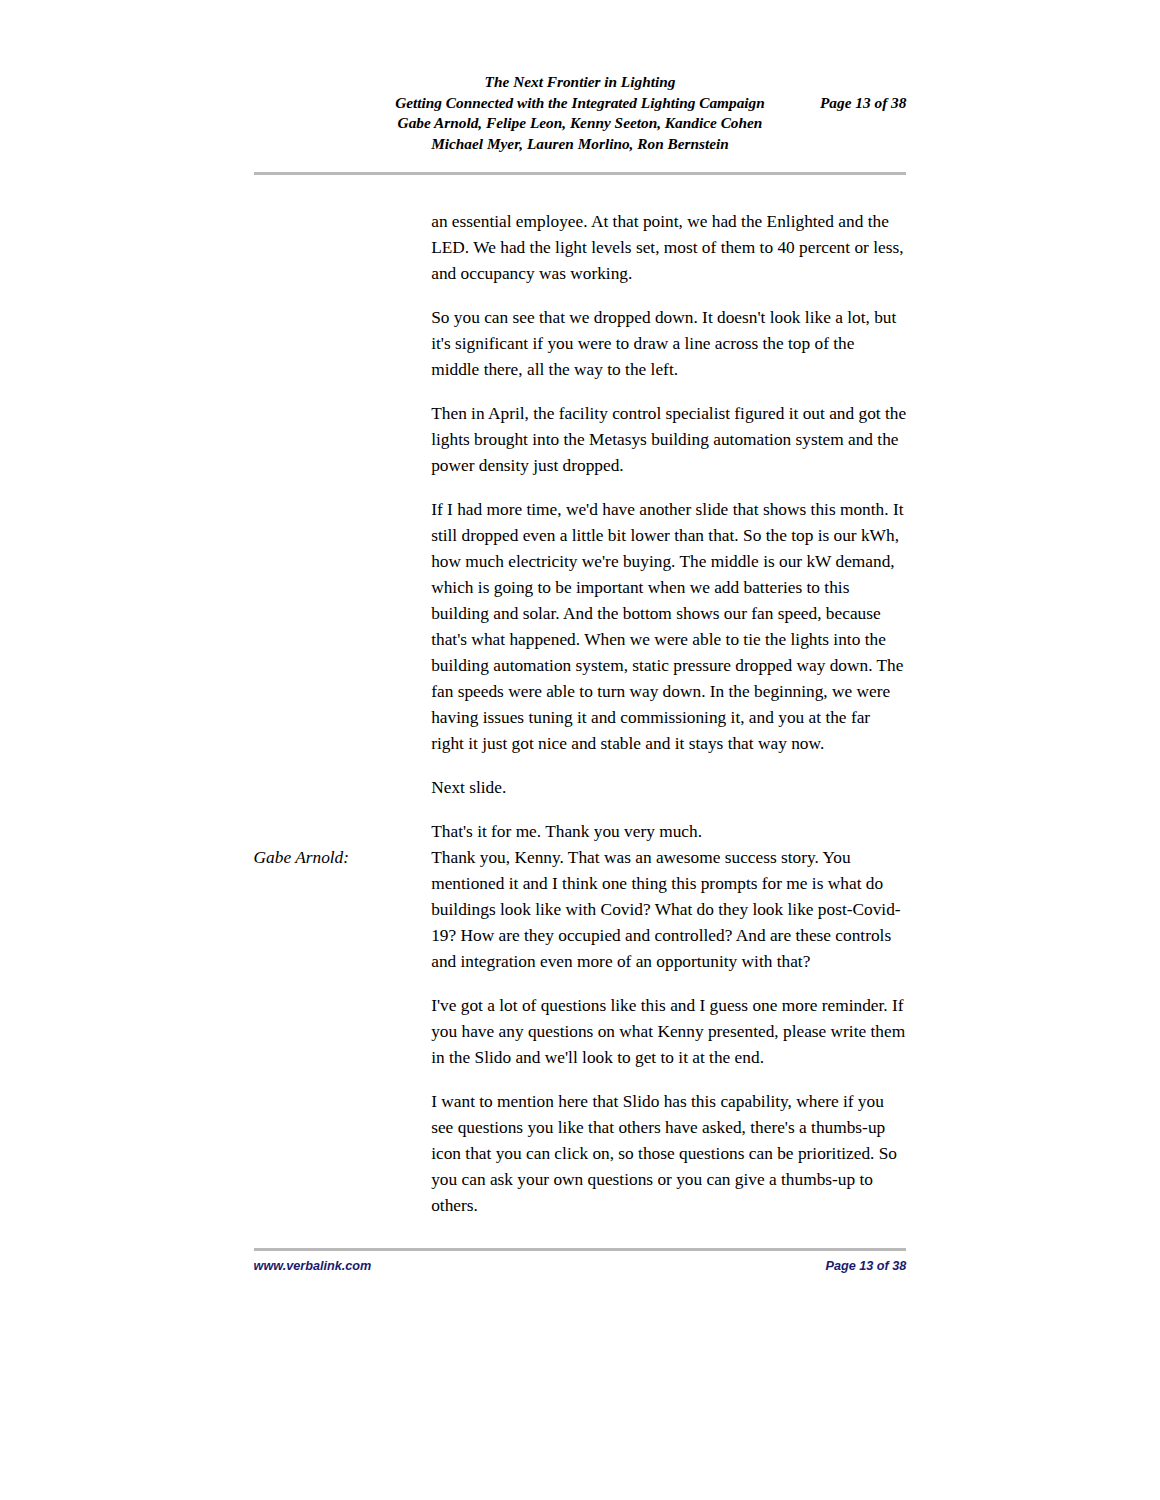The Next Frontier in Lighting
Getting Connected with the Integrated Lighting Campaign
Gabe Arnold, Felipe Leon, Kenny Seeton, Kandice Cohen
Michael Myer, Lauren Morlino, Ron Bernstein
Page 13 of 38
| | an essential employee. At that point, we had the Enlighted and the LED. We had the light levels set, most of them to 40 percent or less, and occupancy was working. So you can see that we dropped down. It doesn't look like a lot, but it's significant if you were to draw a line across the top of the middle there, all the way to the left. Then in April, the facility control specialist figured it out and got the lights brought into the Metasys building automation system and the power density just dropped. If I had more time, we'd have another slide that shows this month. It still dropped even a little bit lower than that. So the top is our kWh, how much electricity we're buying. The middle is our kW demand, which is going to be important when we add batteries to this building and solar. And the bottom shows our fan speed, because that's what happened. When we were able to tie the lights into the building automation system, static pressure dropped way down. The fan speeds were able to turn way down. In the beginning, we were having issues tuning it and commissioning it, and you at the far right it just got nice and stable and it stays that way now. Next slide. That's it for me. Thank you very much. |
| Gabe Arnold: | Thank you, Kenny. That was an awesome success story. You mentioned it and I think one thing this prompts for me is what do buildings look like with Covid? What do they look like post-Covid-19? How are they occupied and controlled? And are these controls and integration even more of an opportunity with that? I've got a lot of questions like this and I guess one more reminder. If you have any questions on what Kenny presented, please write them in the Slido and we'll look to get to it at the end. I want to mention here that Slido has this capability, where if you see questions you like that others have asked, there's a thumbs-up icon that you can click on, so those questions can be prioritized. So you can ask your own questions or you can give a thumbs-up to others. |
www.verbalink.com
Page 13 of 38